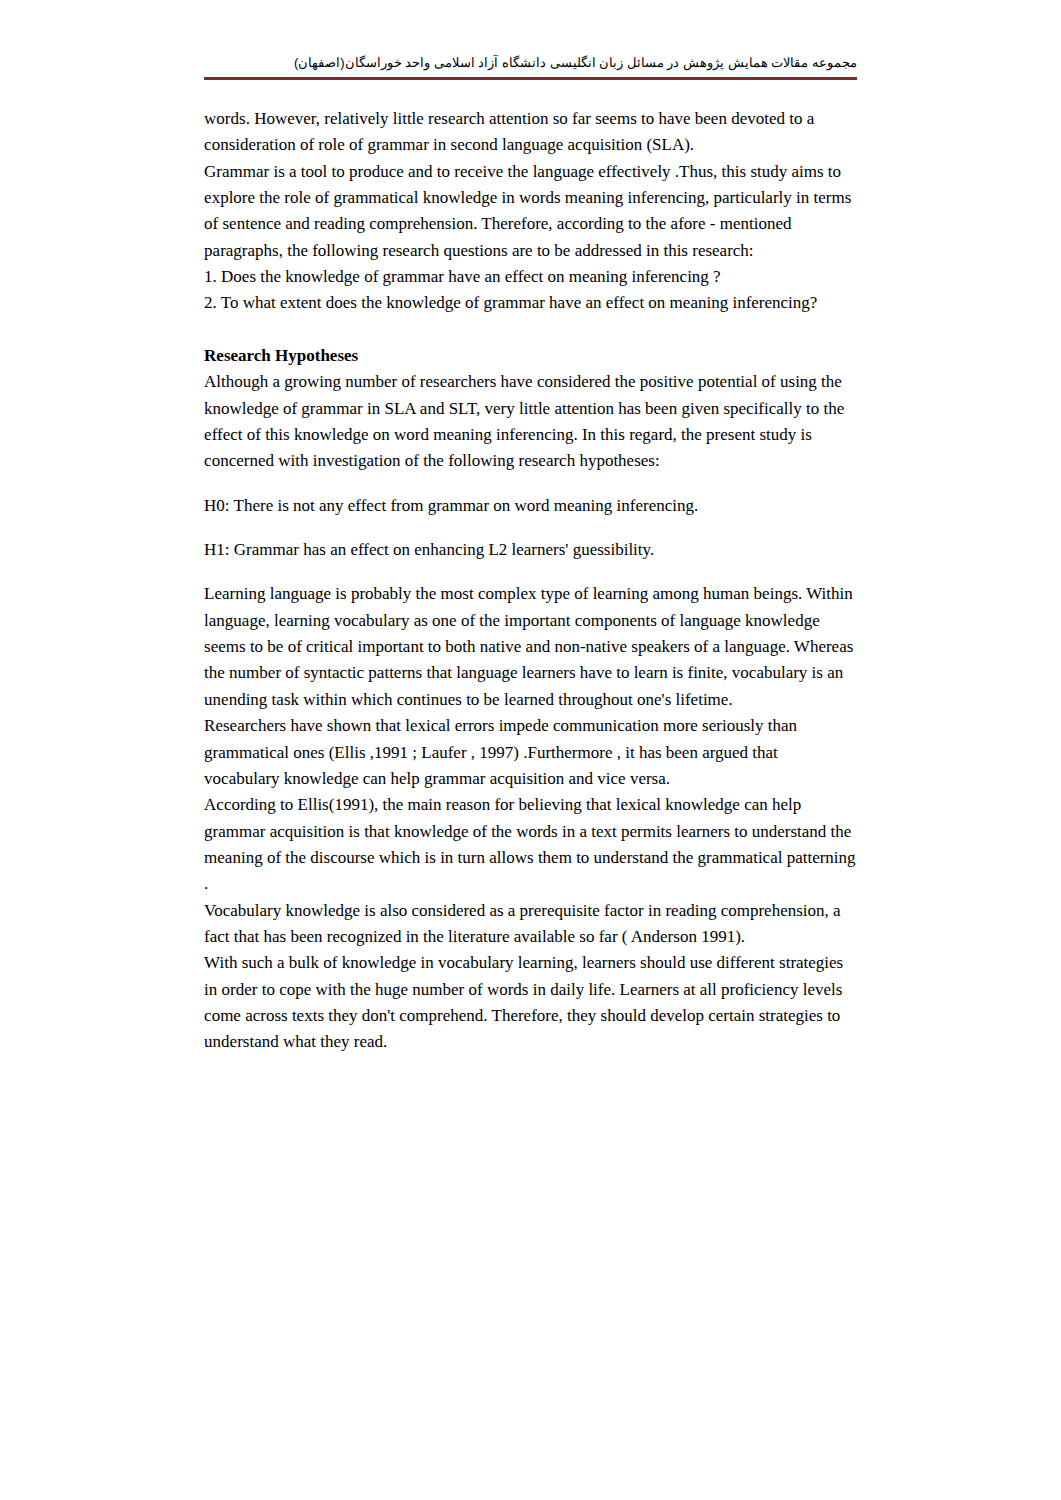مجموعه مقالات همایش پژوهش در مسائل زبان انگلیسی دانشگاه آزاد اسلامی واحد خوراسگان(اصفهان)
words. However, relatively little research attention so far seems to have been devoted to a consideration of role of grammar in second language acquisition (SLA).
Grammar is a tool to produce and to receive the language effectively .Thus, this study aims to explore the role of grammatical knowledge in words meaning inferencing, particularly in terms of sentence and reading comprehension. Therefore, according to the afore - mentioned paragraphs, the following research questions are to be addressed in this research:
1. Does the knowledge of grammar have an effect on meaning inferencing ?
2. To what extent does the knowledge of grammar have an effect on meaning inferencing?
Research Hypotheses
Although a growing number of researchers have considered the positive potential of using the knowledge of grammar in SLA and SLT, very little attention has been given specifically to the effect of this knowledge on word meaning inferencing. In this regard, the present study is concerned with investigation of the following research hypotheses:
H0: There is not any effect from grammar on word meaning inferencing.
H1: Grammar has an effect on enhancing L2 learners' guessibility.
Learning language is probably the most complex type of learning among human beings. Within language, learning vocabulary as one of the important components of language knowledge seems to be of critical important to both native and non-native speakers of a language. Whereas the number of syntactic patterns that language learners have to learn is finite, vocabulary is an unending task within which continues to be learned throughout one's lifetime.
Researchers have shown that lexical errors impede communication more seriously than grammatical ones (Ellis ,1991 ; Laufer , 1997) .Furthermore , it has been argued that vocabulary knowledge can help grammar acquisition and vice versa.
According to Ellis(1991), the main reason for believing that lexical knowledge can help grammar acquisition is that knowledge of the words in a text permits learners to understand the meaning of the discourse which is in turn allows them to understand the grammatical patterning .
Vocabulary knowledge is also considered as a prerequisite factor in reading comprehension, a fact that has been recognized in the literature available so far ( Anderson 1991).
With such a bulk of knowledge in vocabulary learning, learners should use different strategies in order to cope with the huge number of words in daily life. Learners at all proficiency levels come across texts they don't comprehend. Therefore, they should develop certain strategies to understand what they read.